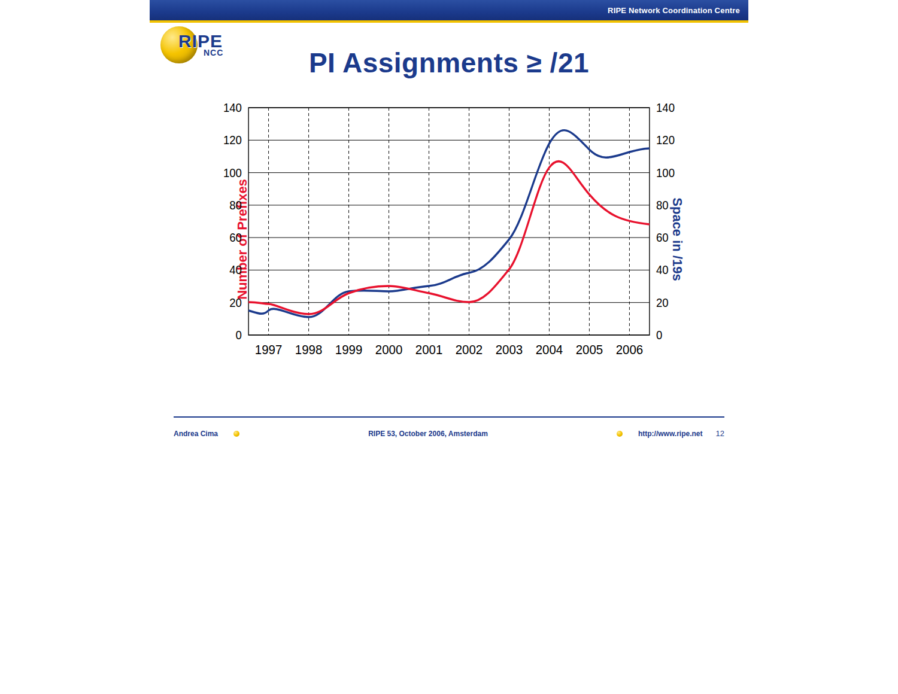RIPE Network Coordination Centre
RIPE
NCC
PI Assignments ≥ /21
Number of Prefixes
Space in /19s
0 20 40 60 80 100 120 140 0 20 40 60 80 100 120 140 1997 1998 1999 2000 2001 2002 2003 2004 2005 2006
Andrea Cima
RIPE 53, October 2006, Amsterdam
http://www.ripe.net
12